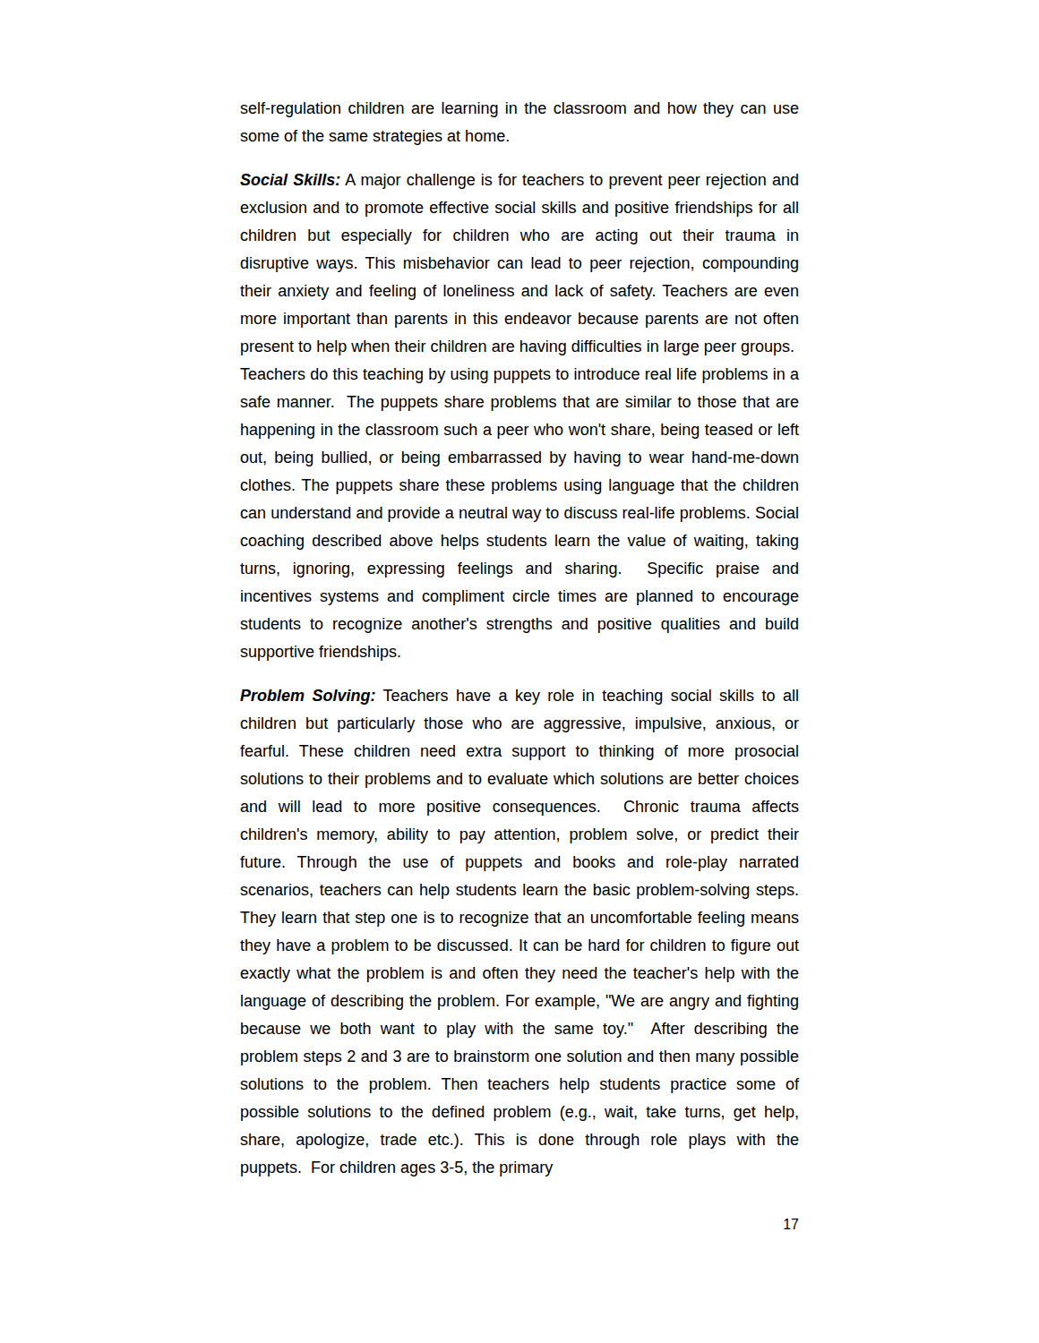self-regulation children are learning in the classroom and how they can use some of the same strategies at home.
Social Skills: A major challenge is for teachers to prevent peer rejection and exclusion and to promote effective social skills and positive friendships for all children but especially for children who are acting out their trauma in disruptive ways. This misbehavior can lead to peer rejection, compounding their anxiety and feeling of loneliness and lack of safety. Teachers are even more important than parents in this endeavor because parents are not often present to help when their children are having difficulties in large peer groups. Teachers do this teaching by using puppets to introduce real life problems in a safe manner. The puppets share problems that are similar to those that are happening in the classroom such a peer who won't share, being teased or left out, being bullied, or being embarrassed by having to wear hand-me-down clothes. The puppets share these problems using language that the children can understand and provide a neutral way to discuss real-life problems. Social coaching described above helps students learn the value of waiting, taking turns, ignoring, expressing feelings and sharing. Specific praise and incentives systems and compliment circle times are planned to encourage students to recognize another's strengths and positive qualities and build supportive friendships.
Problem Solving: Teachers have a key role in teaching social skills to all children but particularly those who are aggressive, impulsive, anxious, or fearful. These children need extra support to thinking of more prosocial solutions to their problems and to evaluate which solutions are better choices and will lead to more positive consequences. Chronic trauma affects children's memory, ability to pay attention, problem solve, or predict their future. Through the use of puppets and books and role-play narrated scenarios, teachers can help students learn the basic problem-solving steps. They learn that step one is to recognize that an uncomfortable feeling means they have a problem to be discussed. It can be hard for children to figure out exactly what the problem is and often they need the teacher's help with the language of describing the problem. For example, "We are angry and fighting because we both want to play with the same toy." After describing the problem steps 2 and 3 are to brainstorm one solution and then many possible solutions to the problem. Then teachers help students practice some of possible solutions to the defined problem (e.g., wait, take turns, get help, share, apologize, trade etc.). This is done through role plays with the puppets. For children ages 3-5, the primary
17